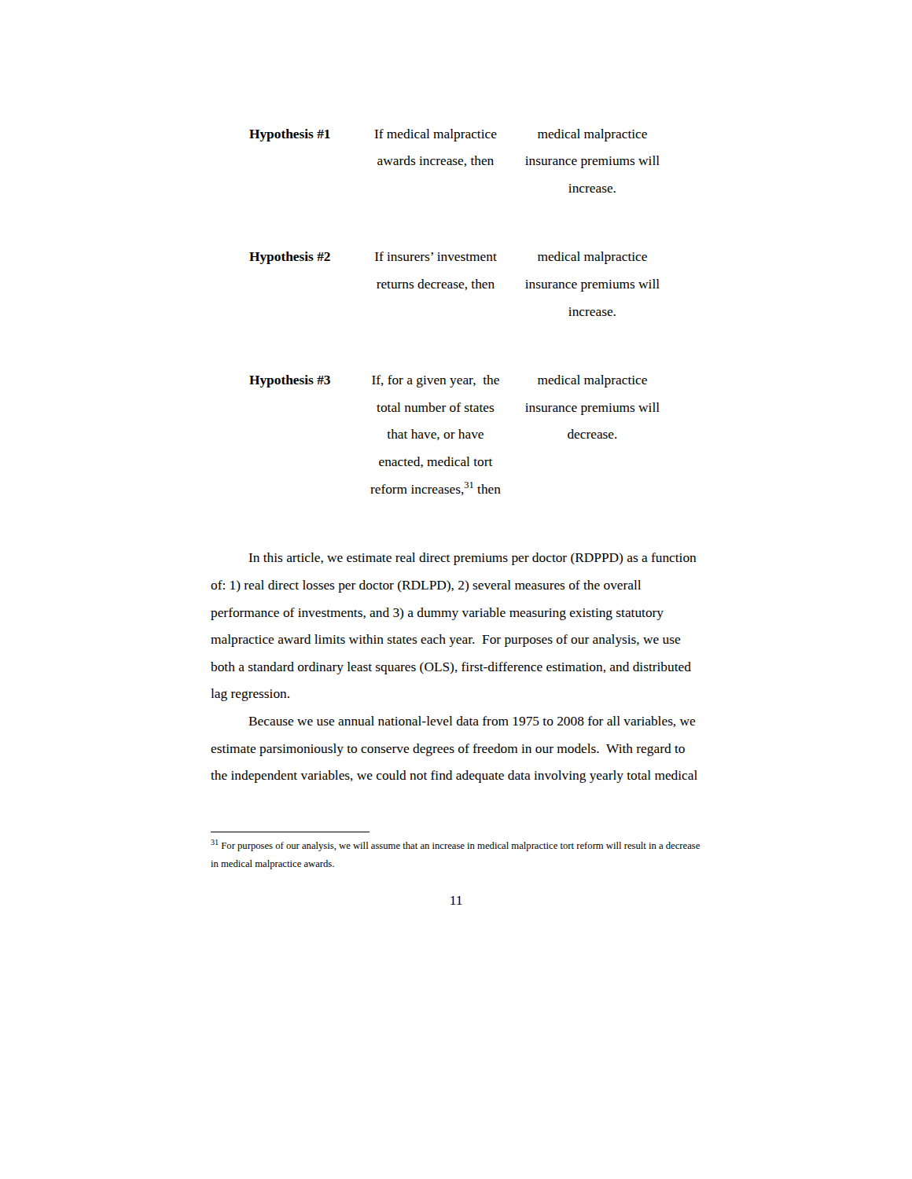| Hypothesis #1 | If medical malpractice awards increase, then | medical malpractice insurance premiums will increase. |
| Hypothesis #2 | If insurers’ investment returns decrease, then | medical malpractice insurance premiums will increase. |
| Hypothesis #3 | If, for a given year, the total number of states that have, or have enacted, medical tort reform increases, 31 then | medical malpractice insurance premiums will decrease. |
In this article, we estimate real direct premiums per doctor (RDPPD) as a function of: 1) real direct losses per doctor (RDLPD), 2) several measures of the overall performance of investments, and 3) a dummy variable measuring existing statutory malpractice award limits within states each year. For purposes of our analysis, we use both a standard ordinary least squares (OLS), first-difference estimation, and distributed lag regression.
Because we use annual national-level data from 1975 to 2008 for all variables, we estimate parsimoniously to conserve degrees of freedom in our models. With regard to the independent variables, we could not find adequate data involving yearly total medical
31 For purposes of our analysis, we will assume that an increase in medical malpractice tort reform will result in a decrease in medical malpractice awards.
11